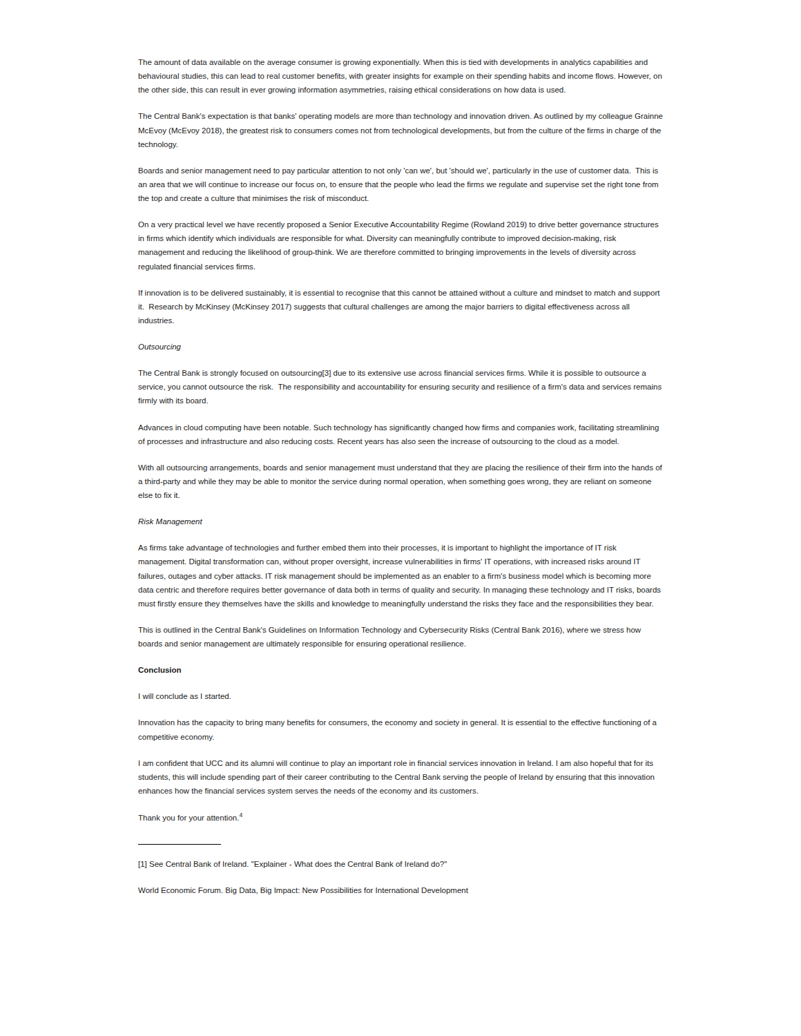The amount of data available on the average consumer is growing exponentially. When this is tied with developments in analytics capabilities and behavioural studies, this can lead to real customer benefits, with greater insights for example on their spending habits and income flows. However, on the other side, this can result in ever growing information asymmetries, raising ethical considerations on how data is used.
The Central Bank's expectation is that banks' operating models are more than technology and innovation driven. As outlined by my colleague Grainne McEvoy (McEvoy 2018), the greatest risk to consumers comes not from technological developments, but from the culture of the firms in charge of the technology.
Boards and senior management need to pay particular attention to not only 'can we', but 'should we', particularly in the use of customer data. This is an area that we will continue to increase our focus on, to ensure that the people who lead the firms we regulate and supervise set the right tone from the top and create a culture that minimises the risk of misconduct.
On a very practical level we have recently proposed a Senior Executive Accountability Regime (Rowland 2019) to drive better governance structures in firms which identify which individuals are responsible for what. Diversity can meaningfully contribute to improved decision-making, risk management and reducing the likelihood of group-think. We are therefore committed to bringing improvements in the levels of diversity across regulated financial services firms.
If innovation is to be delivered sustainably, it is essential to recognise that this cannot be attained without a culture and mindset to match and support it. Research by McKinsey (McKinsey 2017) suggests that cultural challenges are among the major barriers to digital effectiveness across all industries.
Outsourcing
The Central Bank is strongly focused on outsourcing[3] due to its extensive use across financial services firms. While it is possible to outsource a service, you cannot outsource the risk. The responsibility and accountability for ensuring security and resilience of a firm's data and services remains firmly with its board.
Advances in cloud computing have been notable. Such technology has significantly changed how firms and companies work, facilitating streamlining of processes and infrastructure and also reducing costs. Recent years has also seen the increase of outsourcing to the cloud as a model.
With all outsourcing arrangements, boards and senior management must understand that they are placing the resilience of their firm into the hands of a third-party and while they may be able to monitor the service during normal operation, when something goes wrong, they are reliant on someone else to fix it.
Risk Management
As firms take advantage of technologies and further embed them into their processes, it is important to highlight the importance of IT risk management. Digital transformation can, without proper oversight, increase vulnerabilities in firms' IT operations, with increased risks around IT failures, outages and cyber attacks. IT risk management should be implemented as an enabler to a firm's business model which is becoming more data centric and therefore requires better governance of data both in terms of quality and security. In managing these technology and IT risks, boards must firstly ensure they themselves have the skills and knowledge to meaningfully understand the risks they face and the responsibilities they bear.
This is outlined in the Central Bank's Guidelines on Information Technology and Cybersecurity Risks (Central Bank 2016), where we stress how boards and senior management are ultimately responsible for ensuring operational resilience.
Conclusion
I will conclude as I started.
Innovation has the capacity to bring many benefits for consumers, the economy and society in general. It is essential to the effective functioning of a competitive economy.
I am confident that UCC and its alumni will continue to play an important role in financial services innovation in Ireland. I am also hopeful that for its students, this will include spending part of their career contributing to the Central Bank serving the people of Ireland by ensuring that this innovation enhances how the financial services system serves the needs of the economy and its customers.
Thank you for your attention.4
[1] See Central Bank of Ireland. "Explainer - What does the Central Bank of Ireland do?"
World Economic Forum. Big Data, Big Impact: New Possibilities for International Development